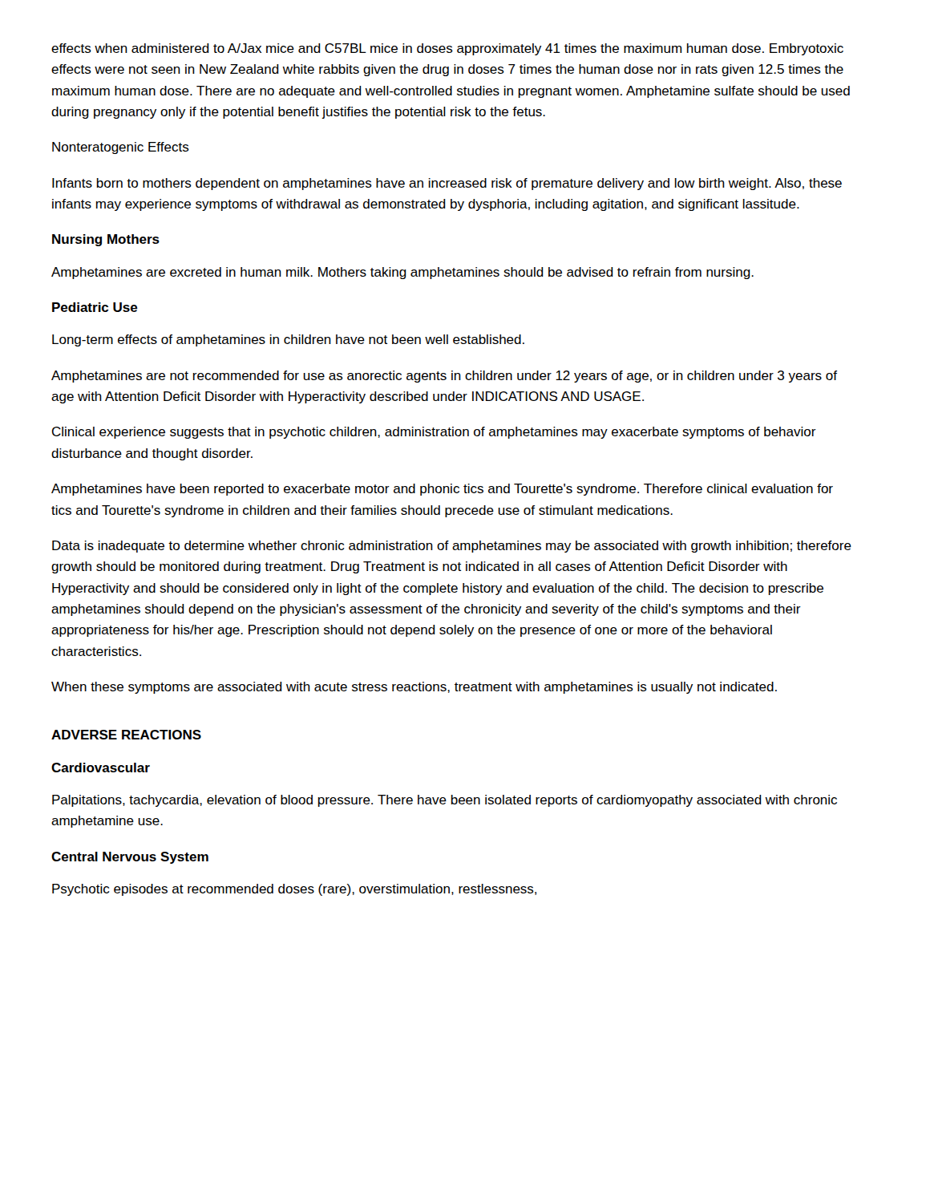effects when administered to A/Jax mice and C57BL mice in doses approximately 41 times the maximum human dose. Embryotoxic effects were not seen in New Zealand white rabbits given the drug in doses 7 times the human dose nor in rats given 12.5 times the maximum human dose. There are no adequate and well-controlled studies in pregnant women. Amphetamine sulfate should be used during pregnancy only if the potential benefit justifies the potential risk to the fetus.
Nonteratogenic Effects
Infants born to mothers dependent on amphetamines have an increased risk of premature delivery and low birth weight. Also, these infants may experience symptoms of withdrawal as demonstrated by dysphoria, including agitation, and significant lassitude.
Nursing Mothers
Amphetamines are excreted in human milk. Mothers taking amphetamines should be advised to refrain from nursing.
Pediatric Use
Long-term effects of amphetamines in children have not been well established.
Amphetamines are not recommended for use as anorectic agents in children under 12 years of age, or in children under 3 years of age with Attention Deficit Disorder with Hyperactivity described under INDICATIONS AND USAGE.
Clinical experience suggests that in psychotic children, administration of amphetamines may exacerbate symptoms of behavior disturbance and thought disorder.
Amphetamines have been reported to exacerbate motor and phonic tics and Tourette's syndrome. Therefore clinical evaluation for tics and Tourette's syndrome in children and their families should precede use of stimulant medications.
Data is inadequate to determine whether chronic administration of amphetamines may be associated with growth inhibition; therefore growth should be monitored during treatment. Drug Treatment is not indicated in all cases of Attention Deficit Disorder with Hyperactivity and should be considered only in light of the complete history and evaluation of the child. The decision to prescribe amphetamines should depend on the physician's assessment of the chronicity and severity of the child's symptoms and their appropriateness for his/her age. Prescription should not depend solely on the presence of one or more of the behavioral characteristics.
When these symptoms are associated with acute stress reactions, treatment with amphetamines is usually not indicated.
ADVERSE REACTIONS
Cardiovascular
Palpitations, tachycardia, elevation of blood pressure. There have been isolated reports of cardiomyopathy associated with chronic amphetamine use.
Central Nervous System
Psychotic episodes at recommended doses (rare), overstimulation, restlessness,